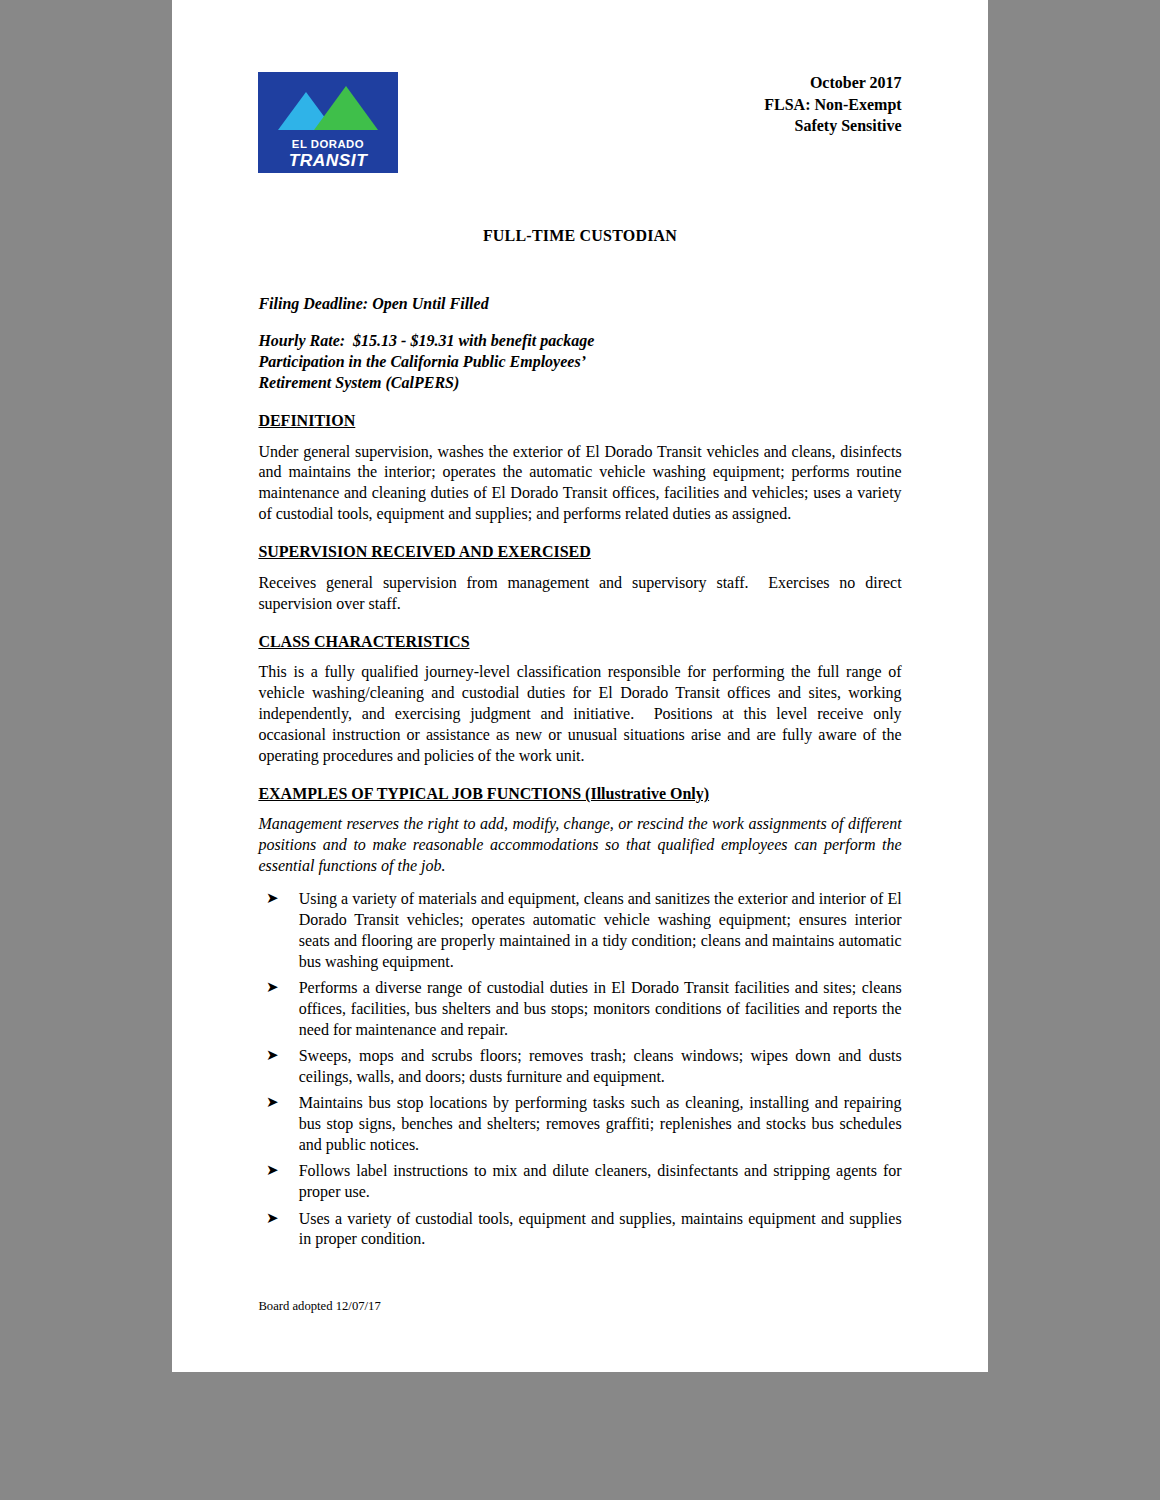EL DORADO
TRANSIT
October 2017
FLSA: Non-Exempt
Safety Sensitive
FULL-TIME CUSTODIAN
Filing Deadline: Open Until Filled
Hourly Rate: $15.13 - $19.31 with benefit package
Participation in the California Public Employees’
Retirement System (CalPERS)
DEFINITION
Under general supervision, washes the exterior of El Dorado Transit vehicles and cleans, disinfects and maintains the interior; operates the automatic vehicle washing equipment; performs routine maintenance and cleaning duties of El Dorado Transit offices, facilities and vehicles; uses a variety of custodial tools, equipment and supplies; and performs related duties as assigned.
SUPERVISION RECEIVED AND EXERCISED
Receives general supervision from management and supervisory staff. Exercises no direct supervision over staff.
CLASS CHARACTERISTICS
This is a fully qualified journey-level classification responsible for performing the full range of vehicle washing/cleaning and custodial duties for El Dorado Transit offices and sites, working independently, and exercising judgment and initiative. Positions at this level receive only occasional instruction or assistance as new or unusual situations arise and are fully aware of the operating procedures and policies of the work unit.
EXAMPLES OF TYPICAL JOB FUNCTIONS (Illustrative Only)
Management reserves the right to add, modify, change, or rescind the work assignments of different positions and to make reasonable accommodations so that qualified employees can perform the essential functions of the job.
Using a variety of materials and equipment, cleans and sanitizes the exterior and interior of El Dorado Transit vehicles; operates automatic vehicle washing equipment; ensures interior seats and flooring are properly maintained in a tidy condition; cleans and maintains automatic bus washing equipment.
Performs a diverse range of custodial duties in El Dorado Transit facilities and sites; cleans offices, facilities, bus shelters and bus stops; monitors conditions of facilities and reports the need for maintenance and repair.
Sweeps, mops and scrubs floors; removes trash; cleans windows; wipes down and dusts ceilings, walls, and doors; dusts furniture and equipment.
Maintains bus stop locations by performing tasks such as cleaning, installing and repairing bus stop signs, benches and shelters; removes graffiti; replenishes and stocks bus schedules and public notices.
Follows label instructions to mix and dilute cleaners, disinfectants and stripping agents for proper use.
Uses a variety of custodial tools, equipment and supplies, maintains equipment and supplies in proper condition.
Board adopted 12/07/17